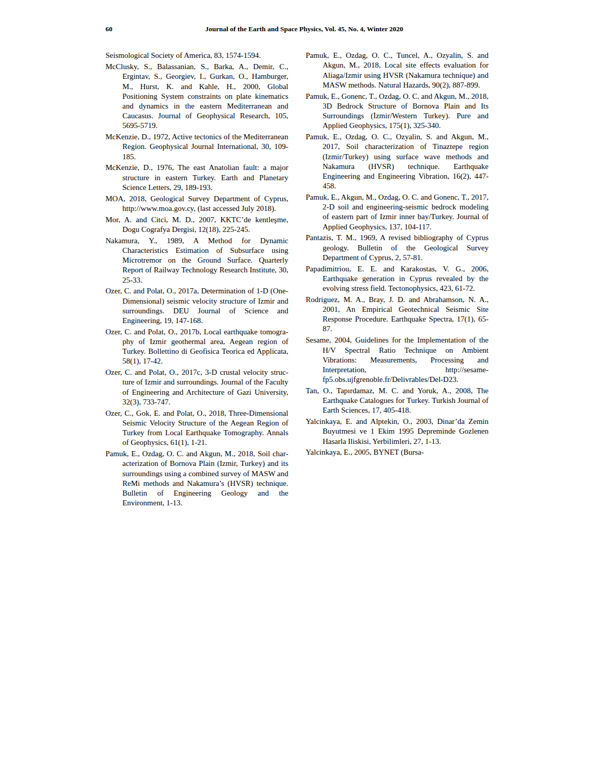60 Journal of the Earth and Space Physics, Vol. 45, No. 4, Winter 2020
Seismological Society of America, 83, 1574-1594.
McClusky, S., Balassanian, S., Barka, A., Demir, C., Ergintav, S., Georgiev, I., Gurkan, O., Hamburger, M., Hurst, K. and Kahle, H., 2000, Global Positioning System constraints on plate kinematics and dynamics in the eastern Mediterranean and Caucasus. Journal of Geophysical Research, 105, 5695-5719.
McKenzie, D., 1972, Active tectonics of the Mediterranean Region. Geophysical Journal International, 30, 109-185.
McKenzie, D., 1976, The east Anatolian fault: a major structure in eastern Turkey. Earth and Planetary Science Letters, 29, 189-193.
MOA, 2018, Geological Survey Department of Cyprus, http://www.moa.gov.cy, (last accessed July 2018).
Mor, A. and Citci, M. D., 2007, KKTC’de kentleşme, Dogu Cografya Dergisi, 12(18), 225-245.
Nakamura, Y., 1989, A Method for Dynamic Characteristics Estimation of Subsurface using Microtremor on the Ground Surface. Quarterly Report of Railway Technology Research Institute, 30, 25-33.
Ozer, C. and Polat, O., 2017a, Determination of 1-D (One-Dimensional) seismic velocity structure of Izmir and surroundings. DEU Journal of Science and Engineering, 19, 147-168.
Ozer, C. and Polat, O., 2017b, Local earthquake tomography of Izmir geothermal area, Aegean region of Turkey. Bollettino di Geofisica Teorica ed Applicata, 58(1), 17-42.
Ozer, C. and Polat, O., 2017c, 3-D crustal velocity structure of Izmir and surroundings. Journal of the Faculty of Engineering and Architecture of Gazi University, 32(3), 733-747.
Ozer, C., Gok, E. and Polat, O., 2018, Three-Dimensional Seismic Velocity Structure of the Aegean Region of Turkey from Local Earthquake Tomography. Annals of Geophysics, 61(1), 1-21.
Pamuk, E., Ozdag, O. C. and Akgun, M., 2018, Soil characterization of Bornova Plain (Izmir, Turkey) and its surroundings using a combined survey of MASW and ReMi methods and Nakamura’s (HVSR) technique. Bulletin of Engineering Geology and the Environment, 1-13.
Pamuk, E., Ozdag, O. C., Tuncel, A., Ozyalin, S. and Akgun, M., 2018, Local site effects evaluation for Aliaga/Izmir using HVSR (Nakamura technique) and MASW methods. Natural Hazards, 90(2), 887-899.
Pamuk, E., Gonenc, T., Ozdag, O. C. and Akgun, M., 2018, 3D Bedrock Structure of Bornova Plain and Its Surroundings (İzmir/Western Turkey). Pure and Applied Geophysics, 175(1), 325-340.
Pamuk, E., Ozdag, O. C., Ozyalin, S. and Akgun, M., 2017, Soil characterization of Tinaztepe region (Izmir/Turkey) using surface wave methods and Nakamura (HVSR) technique. Earthquake Engineering and Engineering Vibration, 16(2), 447-458.
Pamuk, E., Akgun, M., Ozdag, O. C. and Gonenc, T., 2017, 2-D soil and engineering-seismic bedrock modeling of eastern part of Izmir inner bay/Turkey. Journal of Applied Geophysics, 137, 104-117.
Pantazis, T. M., 1969, A revised bibliography of Cyprus geology. Bulletin of the Geological Survey Department of Cyprus, 2, 57-81.
Papadimitriou, E. E. and Karakostas, V. G., 2006, Earthquake generation in Cyprus revealed by the evolving stress field. Tectonophysics, 423, 61-72.
Rodriguez, M. A., Bray, J. D. and Abrahamson, N. A., 2001, An Empirical Geotechnical Seismic Site Response Procedure. Earthquake Spectra, 17(1), 65-87.
Sesame, 2004, Guidelines for the Implementation of the H/V Spectral Ratio Technique on Ambient Vibrations: Measurements, Processing and Interpretation, http://sesame-fp5.obs.ujfgrenoble.fr/Delivrables/Del-D23.
Tan, O., Tapırdamaz, M. C. and Yoruk, A., 2008, The Earthquake Catalogues for Turkey. Turkish Journal of Earth Sciences, 17, 405-418.
Yalcinkaya, E. and Alptekin, O., 2003, Dinar’da Zemin Buyutmesi ve 1 Ekim 1995 Depreminde Gozlenen Hasarla Iliskisi, Yerbilimleri, 27, 1-13.
Yalcinkaya, E., 2005, BYNET (Bursa-